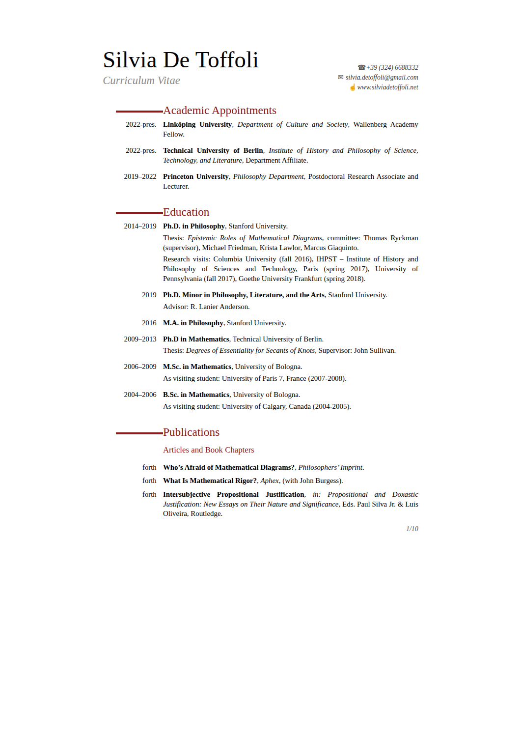Silvia De Toffoli
Curriculum Vitae
☎+39 (324) 6688332
✉silvia.detoffoli@gmail.com
☝www.silviadetoffoli.net
Academic Appointments
2022-pres.
Linköping University, Department of Culture and Society, Wallenberg Academy Fellow.
2022-pres.
Technical University of Berlin, Institute of History and Philosophy of Science, Technology, and Literature, Department Affiliate.
2019–2022
Princeton University, Philosophy Department, Postdoctoral Research Associate and Lecturer.
Education
2014–2019
Ph.D. in Philosophy, Stanford University.
Thesis: Epistemic Roles of Mathematical Diagrams, committee: Thomas Ryckman (supervisor), Michael Friedman, Krista Lawlor, Marcus Giaquinto.
Research visits: Columbia University (fall 2016), IHPST – Institute of History and Philosophy of Sciences and Technology, Paris (spring 2017), University of Pennsylvania (fall 2017), Goethe University Frankfurt (spring 2018).
2019
Ph.D. Minor in Philosophy, Literature, and the Arts, Stanford University.
Advisor: R. Lanier Anderson.
2016
M.A. in Philosophy, Stanford University.
2009–2013
Ph.D in Mathematics, Technical University of Berlin.
Thesis: Degrees of Essentiality for Secants of Knots, Supervisor: John Sullivan.
2006–2009
M.Sc. in Mathematics, University of Bologna.
As visiting student: University of Paris 7, France (2007-2008).
2004–2006
B.Sc. in Mathematics, University of Bologna.
As visiting student: University of Calgary, Canada (2004-2005).
Publications
Articles and Book Chapters
forth
Who’s Afraid of Mathematical Diagrams?, Philosophers’ Imprint.
forth
What Is Mathematical Rigor?, Aphex, (with John Burgess).
forth
Intersubjective Propositional Justification, in: Propositional and Doxastic Justification: New Essays on Their Nature and Significance, Eds. Paul Silva Jr. & Luis Oliveira, Routledge.
1/10